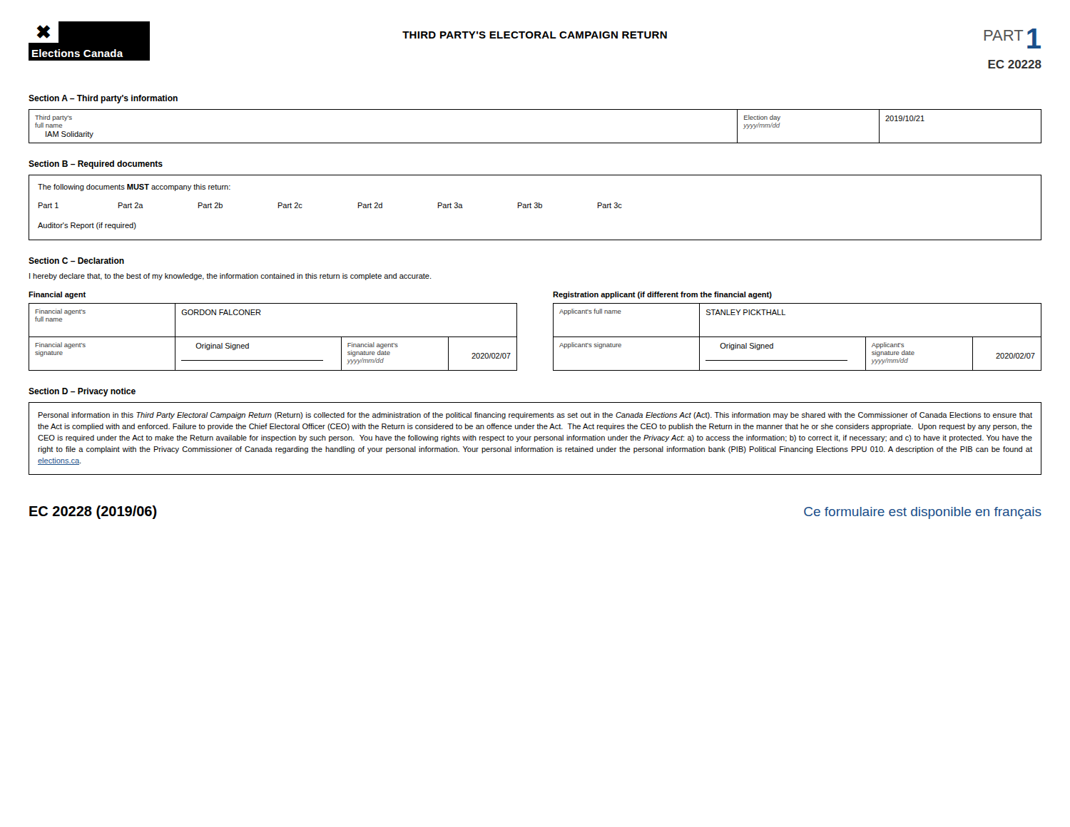✖ Elections Canada
THIRD PARTY'S ELECTORAL CAMPAIGN RETURN
PART 1
EC 20228
Section A – Third party's information
| Third party's full name IAM Solidarity | Election day yyyy/mm/dd | 2019/10/21 |
Section B – Required documents
The following documents MUST accompany this return:
Part 1
Part 2a
Part 2b
Part 2c
Part 2d
Part 3a
Part 3b
Part 3c
Auditor's Report (if required)
Section C – Declaration
I hereby declare that, to the best of my knowledge, the information contained in this return is complete and accurate.
Financial agent
| Financial agent's full name | GORDON FALCONER |
| Financial agent's signature | Original Signed | Financial agent's signature date yyyy/mm/dd | 2020/02/07 |
Registration applicant (if different from the financial agent)
| Applicant's full name | STANLEY PICKTHALL |
| Applicant's signature | Original Signed | Applicant's signature date yyyy/mm/dd | 2020/02/07 |
Section D – Privacy notice
Personal information in this Third Party Electoral Campaign Return (Return) is collected for the administration of the political financing requirements as set out in the Canada Elections Act (Act). This information may be shared with the Commissioner of Canada Elections to ensure that the Act is complied with and enforced. Failure to provide the Chief Electoral Officer (CEO) with the Return is considered to be an offence under the Act. The Act requires the CEO to publish the Return in the manner that he or she considers appropriate. Upon request by any person, the CEO is required under the Act to make the Return available for inspection by such person. You have the following rights with respect to your personal information under the Privacy Act: a) to access the information; b) to correct it, if necessary; and c) to have it protected. You have the right to file a complaint with the Privacy Commissioner of Canada regarding the handling of your personal information. Your personal information is retained under the personal information bank (PIB) Political Financing Elections PPU 010. A description of the PIB can be found at elections.ca.
EC 20228 (2019/06)
Ce formulaire est disponible en français